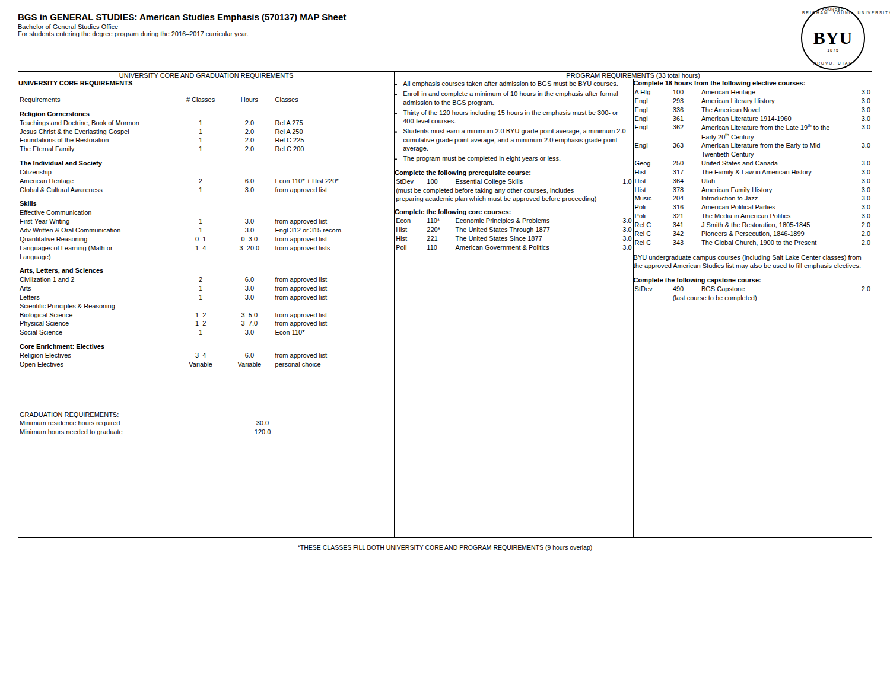BRIGHAM YOUNG UNIVERSITY
FOUNDED
BYU
1875
PROVO, UTAH
BGS in GENERAL STUDIES: American Studies Emphasis (570137) MAP Sheet
Bachelor of General Studies Office
For students entering the degree program during the 2016–2017 curricular year.
| UNIVERSITY CORE AND GRADUATION REQUIREMENTS | PROGRAM REQUIREMENTS (33 total hours) |
| --- | --- |
| UNIVERSITY CORE REQUIREMENTS / Requirements / # Classes / Hours / Classes / / Religion Cornerstones / / / / / Teachings and Doctrine, Book of Mormon / 1 / 2.0 / Rel A 275 / / Jesus Christ & the Everlasting Gospel / 1 / 2.0 / Rel A 250 / / Foundations of the Restoration / 1 / 2.0 / Rel C 225 / / The Eternal Family / 1 / 2.0 / Rel C 200 / / The Individual and Society / / / / / Citizenship / / / / / American Heritage / 2 / 6.0 / Econ 110* + Hist 220* / / Global & Cultural Awareness / 1 / 3.0 / from approved list / / Skills / / / / / Effective Communication / / / / / First-Year Writing / 1 / 3.0 / from approved list / / Adv Written & Oral Communication / 1 / 3.0 / Engl 312 or 315 recom. / / Quantitative Reasoning / 0–1 / 0–3.0 / from approved list / / Languages of Learning (Math or / 1–4 / 3–20.0 / from approved lists / / Language) / / / / / Arts, Letters, and Sciences / / / / / Civilization 1 and 2 / 2 / 6.0 / from approved list / / Arts / 1 / 3.0 / from approved list / / Letters / 1 / 3.0 / from approved list / / Scientific Principles & Reasoning / / / / / Biological Science / 1–2 / 3–5.0 / from approved list / / Physical Science / 1–2 / 3–7.0 / from approved list / / Social Science / 1 / 3.0 / Econ 110* / / Core Enrichment: Electives / / / / / Religion Electives / 3–4 / 6.0 / from approved list / / Open Electives / Variable / Variable / personal choice / / GRADUATION REQUIREMENTS: / / / / Minimum residence hours required / 30.0 / / / Minimum hours needed to graduate / 120.0 / / | All emphasis courses taken after admission to BGS must be BYU courses. Enroll in and complete a minimum of 10 hours in the emphasis after formal admission to the BGS program. Thirty of the 120 hours including 15 hours in the emphasis must be 300- or 400-level courses. Students must earn a minimum 2.0 BYU grade point average, a minimum 2.0 cumulative grade point average, and a minimum 2.0 emphasis grade point average. The program must be completed in eight years or less. Complete the following prerequisite course: / StDev / 100 / Essential College Skills / 1.0 / / (must be completed before taking any other courses, includes preparing academic plan which must be approved before proceeding) / / Complete the following core courses: / Econ / 110* / Economic Principles & Problems / 3.0 / / Hist / 220* / The United States Through 1877 / 3.0 / / Hist / 221 / The United States Since 1877 / 3.0 / / Poli / 110 / American Government & Politics / 3.0 / | Complete 18 hours from the following elective courses: / A Htg / 100 / American Heritage / 3.0 / / Engl / 293 / American Literary History / 3.0 / / Engl / 336 / The American Novel / 3.0 / / Engl / 361 / American Literature 1914-1960 / 3.0 / / Engl / 362 / American Literature from the Late 19 th to the Early 20 th Century / 3.0 / / Engl / 363 / American Literature from the Early to Mid-Twentieth Century / 3.0 / / Geog / 250 / United States and Canada / 3.0 / / Hist / 317 / The Family & Law in American History / 3.0 / / Hist / 364 / Utah / 3.0 / / Hist / 378 / American Family History / 3.0 / / Music / 204 / Introduction to Jazz / 3.0 / / Poli / 316 / American Political Parties / 3.0 / / Poli / 321 / The Media in American Politics / 3.0 / / Rel C / 341 / J Smith & the Restoration, 1805-1845 / 2.0 / / Rel C / 342 / Pioneers & Persecution, 1846-1899 / 2.0 / / Rel C / 343 / The Global Church, 1900 to the Present / 2.0 / BYU undergraduate campus courses (including Salt Lake Center classes) from the approved American Studies list may also be used to fill emphasis electives. Complete the following capstone course: / StDev / 490 / BGS Capstone / 2.0 / / / (last course to be completed) / / |
*THESE CLASSES FILL BOTH UNIVERSITY CORE AND PROGRAM REQUIREMENTS (9 hours overlap)